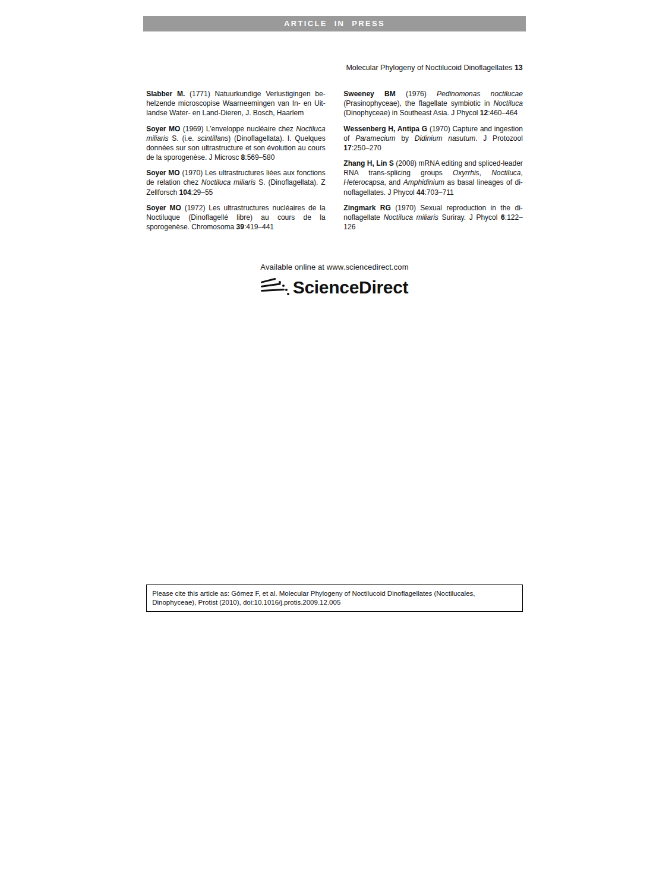ARTICLE IN PRESS
Molecular Phylogeny of Noctilucoid Dinoflagellates 13
Slabber M. (1771) Natuurkundige Verlustigingen behelzende microscopise Waarneemingen van In- en Uit-landse Water- en Land-Dieren, J. Bosch, Haarlem
Soyer MO (1969) L’enveloppe nucléaire chez Noctiluca miliaris S. (i.e. scintillans) (Dinoflagellata). I. Quelques données sur son ultrastructure et son évolution au cours de la sporogenèse. J Microsc 8:569–580
Soyer MO (1970) Les ultrastructures liées aux fonctions de relation chez Noctiluca miliaris S. (Dinoflagellata). Z Zellforsch 104:29–55
Soyer MO (1972) Les ultrastructures nucléaires de la Noctiluque (Dinoflagellé libre) au cours de la sporogenèse. Chromosoma 39:419–441
Sweeney BM (1976) Pedinomonas noctilucae (Prasinophyceae), the flagellate symbiotic in Noctiluca (Dinophyceae) in Southeast Asia. J Phycol 12:460–464
Wessenberg H, Antipa G (1970) Capture and ingestion of Paramecium by Didinium nasutum. J Protozool 17:250–270
Zhang H, Lin S (2008) mRNA editing and spliced-leader RNA trans-splicing groups Oxyrrhis, Noctiluca, Heterocapsa, and Amphidinium as basal lineages of dinoflagellates. J Phycol 44:703–711
Zingmark RG (1970) Sexual reproduction in the dinoflagellate Noctiluca miliaris Suriray. J Phycol 6:122–126
Available online at www.sciencedirect.com
ScienceDirect
Please cite this article as: Gómez F, et al. Molecular Phylogeny of Noctilucoid Dinoflagellates (Noctilucales, Dinophyceae), Protist (2010), doi:10.1016/j.protis.2009.12.005